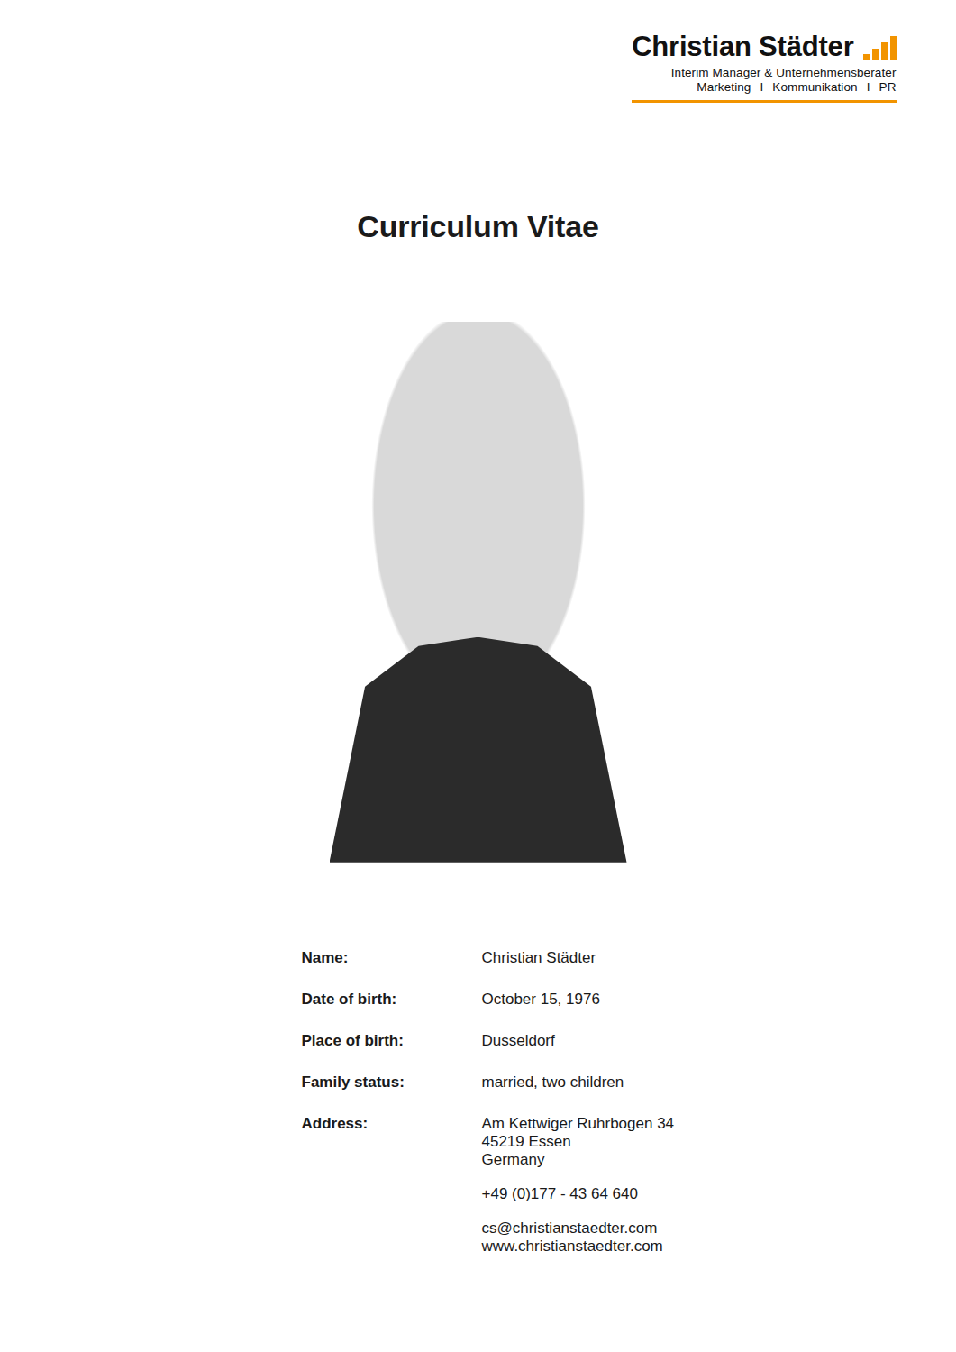Christian Städter
Interim Manager & Unternehmensberater
MarketingIKommunikationIPR
Curriculum Vitae
Name:
Christian Städter
Date of birth:
October 15, 1976
Place of birth:
Dusseldorf
Family status:
married, two children
Address:
Am Kettwiger Ruhrbogen 34 45219 Essen Germany +49 (0)177 - 43 64 640 cs@christianstaedter.com www.christianstaedter.com